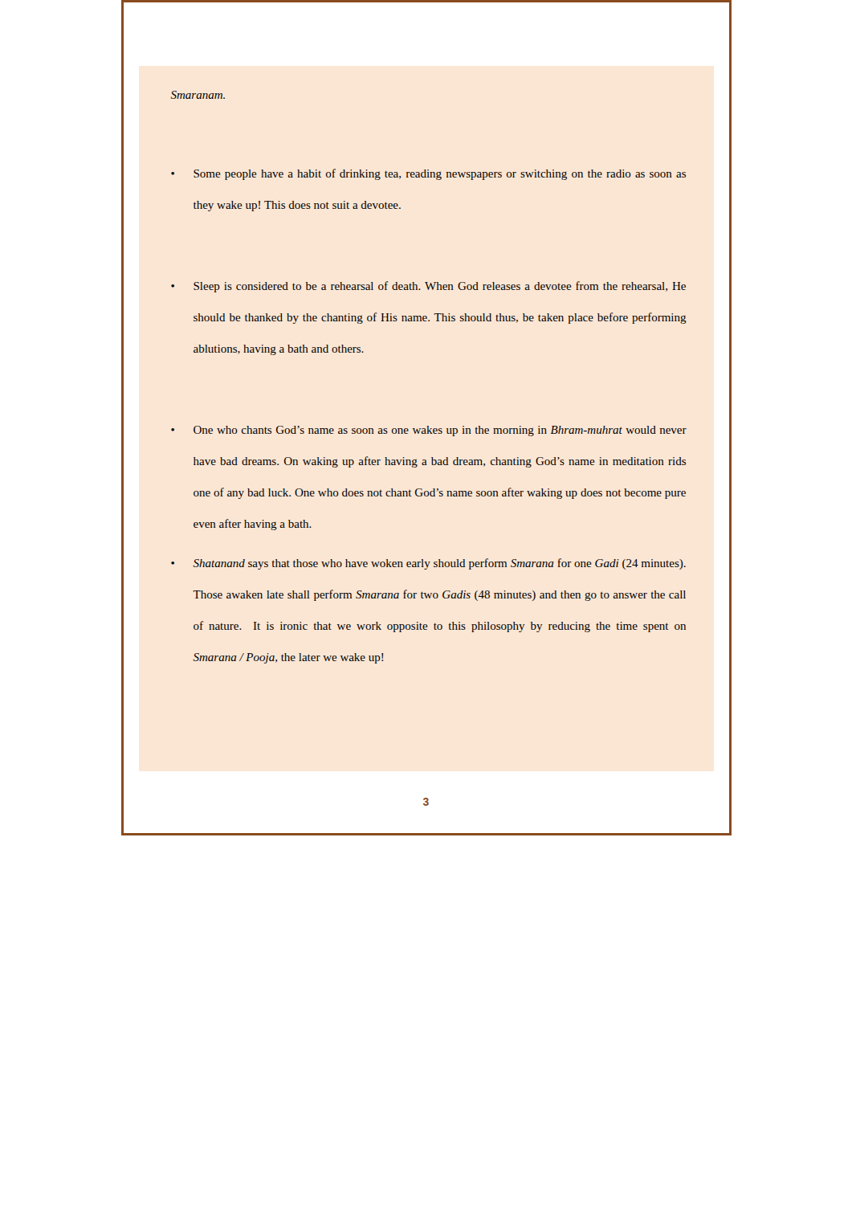Smaranam.
Some people have a habit of drinking tea, reading newspapers or switching on the radio as soon as they wake up! This does not suit a devotee.
Sleep is considered to be a rehearsal of death. When God releases a devotee from the rehearsal, He should be thanked by the chanting of His name. This should thus, be taken place before performing ablutions, having a bath and others.
One who chants God’s name as soon as one wakes up in the morning in Bhram-muhrat would never have bad dreams. On waking up after having a bad dream, chanting God’s name in meditation rids one of any bad luck. One who does not chant God’s name soon after waking up does not become pure even after having a bath.
Shatanand says that those who have woken early should perform Smarana for one Gadi (24 minutes). Those awaken late shall perform Smarana for two Gadis (48 minutes) and then go to answer the call of nature. It is ironic that we work opposite to this philosophy by reducing the time spent on Smarana / Pooja, the later we wake up!
3